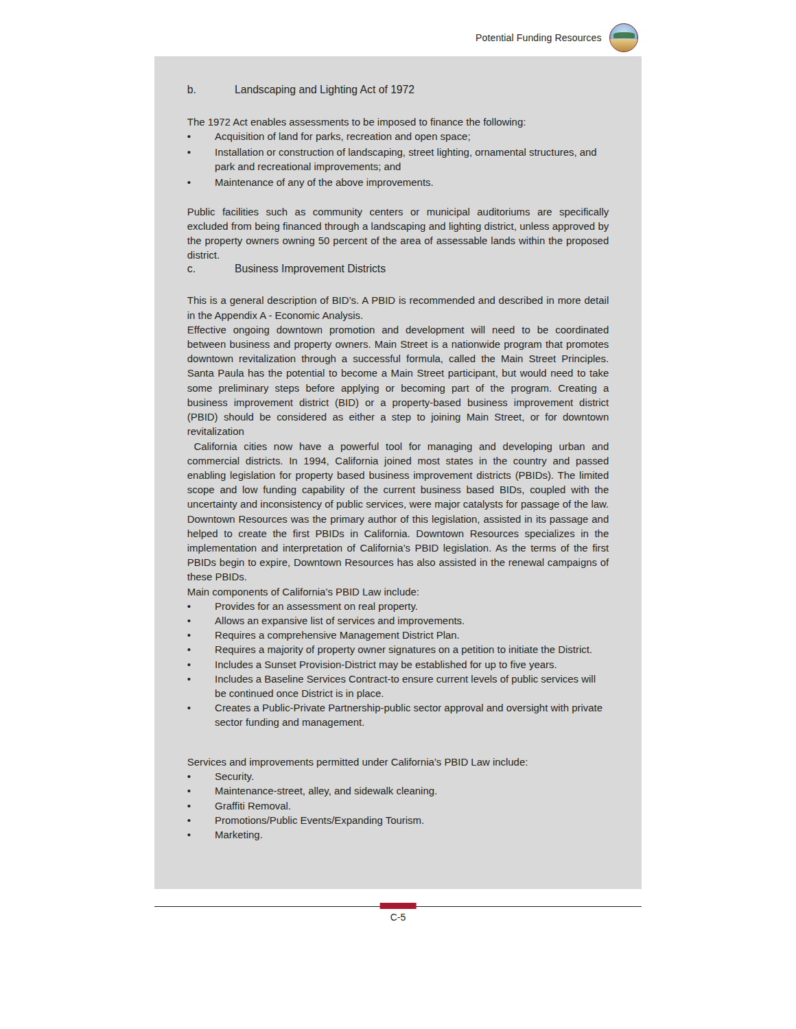Potential Funding Resources
b.
Landscaping and Lighting Act of 1972
The 1972 Act enables assessments to be imposed to finance the following:
•Acquisition of land for parks, recreation and open space;
•Installation or construction of landscaping, street lighting, ornamental structures, and park and recreational improvements; and
•Maintenance of any of the above improvements.
Public facilities such as community centers or municipal auditoriums are specifically excluded from being financed through a landscaping and lighting district, unless approved by the property owners owning 50 percent of the area of assessable lands within the proposed district.
c.
Business Improvement Districts
This is a general description of BID’s. A PBID is recommended and described in more detail in the Appendix A - Economic Analysis.
Effective ongoing downtown promotion and development will need to be coordinated between business and property owners. Main Street is a nationwide program that promotes downtown revitalization through a successful formula, called the Main Street Principles. Santa Paula has the potential to become a Main Street participant, but would need to take some preliminary steps before applying or becoming part of the program. Creating a business improvement district (BID) or a property-based business improvement district (PBID) should be considered as either a step to joining Main Street, or for downtown revitalization
California cities now have a powerful tool for managing and developing urban and commercial districts. In 1994, California joined most states in the country and passed enabling legislation for property based business improvement districts (PBIDs). The limited scope and low funding capability of the current business based BIDs, coupled with the uncertainty and inconsistency of public services, were major catalysts for passage of the law. Downtown Resources was the primary author of this legislation, assisted in its passage and helped to create the first PBIDs in California. Downtown Resources specializes in the implementation and interpretation of California’s PBID legislation. As the terms of the first PBIDs begin to expire, Downtown Resources has also assisted in the renewal campaigns of these PBIDs.
Main components of California’s PBID Law include:
•Provides for an assessment on real property.
•Allows an expansive list of services and improvements.
•Requires a comprehensive Management District Plan.
•Requires a majority of property owner signatures on a petition to initiate the District.
•Includes a Sunset Provision-District may be established for up to five years.
•Includes a Baseline Services Contract-to ensure current levels of public services will be continued once District is in place.
•Creates a Public-Private Partnership-public sector approval and oversight with private sector funding and management.
Services and improvements permitted under California’s PBID Law include:
•Security.
•Maintenance-street, alley, and sidewalk cleaning.
•Graffiti Removal.
•Promotions/Public Events/Expanding Tourism.
•Marketing.
C-5